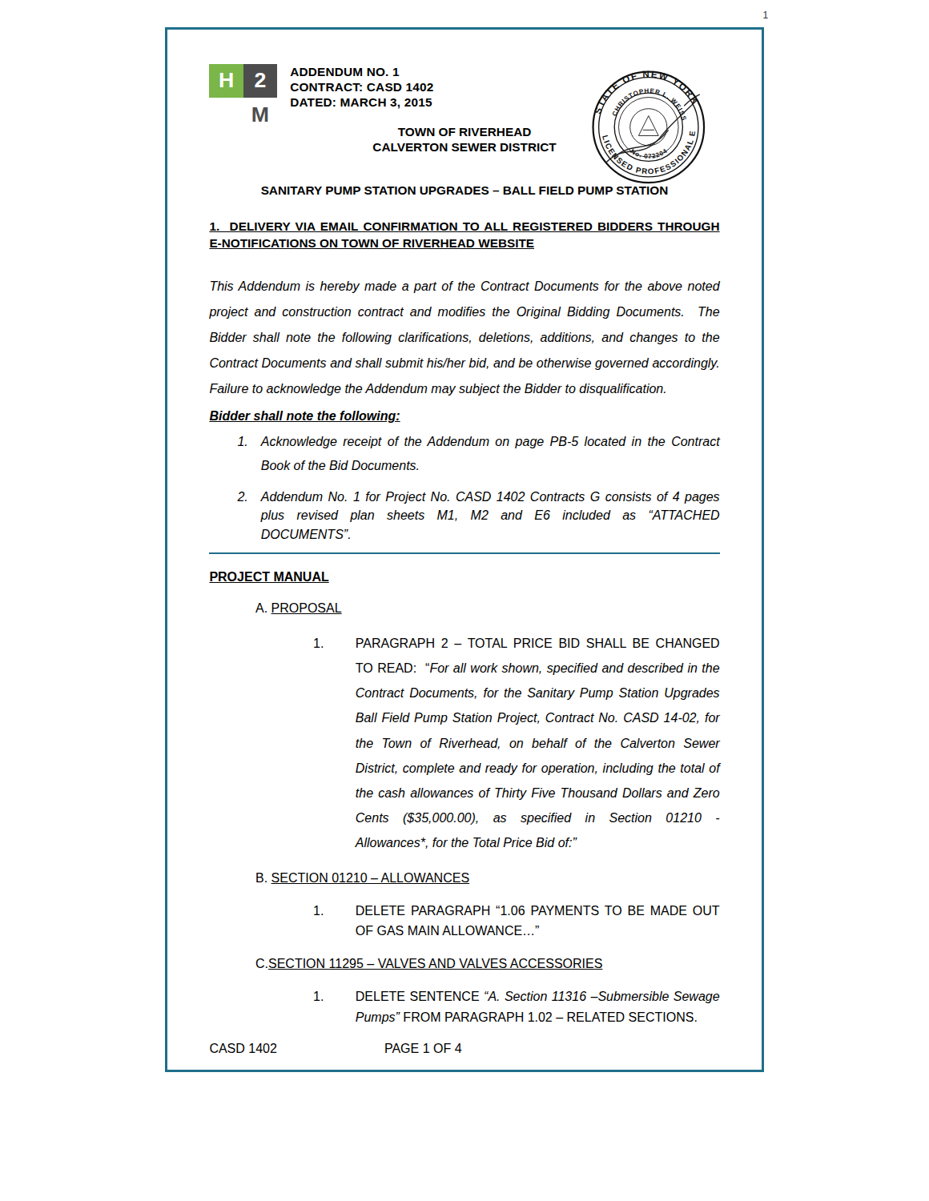1
| H | 2 |
| | M |
STATE OF NEW YORK LICENSED PROFESSIONAL ENGINEER CHRISTOPHER L. WEISS No. 072204
ADDENDUM NO. 1
CONTRACT: CASD 1402
DATED: MARCH 3, 2015
TOWN OF RIVERHEAD
CALVERTON SEWER DISTRICT
SANITARY PUMP STATION UPGRADES – BALL FIELD PUMP STATION
1. DELIVERY VIA EMAIL CONFIRMATION TO ALL REGISTERED BIDDERS THROUGH E-NOTIFICATIONS ON TOWN OF RIVERHEAD WEBSITE
This Addendum is hereby made a part of the Contract Documents for the above noted project and construction contract and modifies the Original Bidding Documents. The Bidder shall note the following clarifications, deletions, additions, and changes to the Contract Documents and shall submit his/her bid, and be otherwise governed accordingly. Failure to acknowledge the Addendum may subject the Bidder to disqualification.
Bidder shall note the following:
Acknowledge receipt of the Addendum on page PB-5 located in the Contract Book of the Bid Documents.
Addendum No. 1 for Project No. CASD 1402 Contracts G consists of 4 pages plus revised plan sheets M1, M2 and E6 included as “ATTACHED DOCUMENTS”.
PROJECT MANUAL
A. PROPOSAL
1. PARAGRAPH 2 – TOTAL PRICE BID SHALL BE CHANGED TO READ: “For all work shown, specified and described in the Contract Documents, for the Sanitary Pump Station Upgrades Ball Field Pump Station Project, Contract No. CASD 14-02, for the Town of Riverhead, on behalf of the Calverton Sewer District, complete and ready for operation, including the total of the cash allowances of Thirty Five Thousand Dollars and Zero Cents ($35,000.00), as specified in Section 01210 - Allowances*, for the Total Price Bid of:”
B. SECTION 01210 – ALLOWANCES
1. DELETE PARAGRAPH “1.06 PAYMENTS TO BE MADE OUT OF GAS MAIN ALLOWANCE…”
C. SECTION 11295 – VALVES AND VALVES ACCESSORIES
1. DELETE SENTENCE “A. Section 11316 –Submersible Sewage Pumps” FROM PARAGRAPH 1.02 – RELATED SECTIONS.
CASD 1402 PAGE 1 OF 4